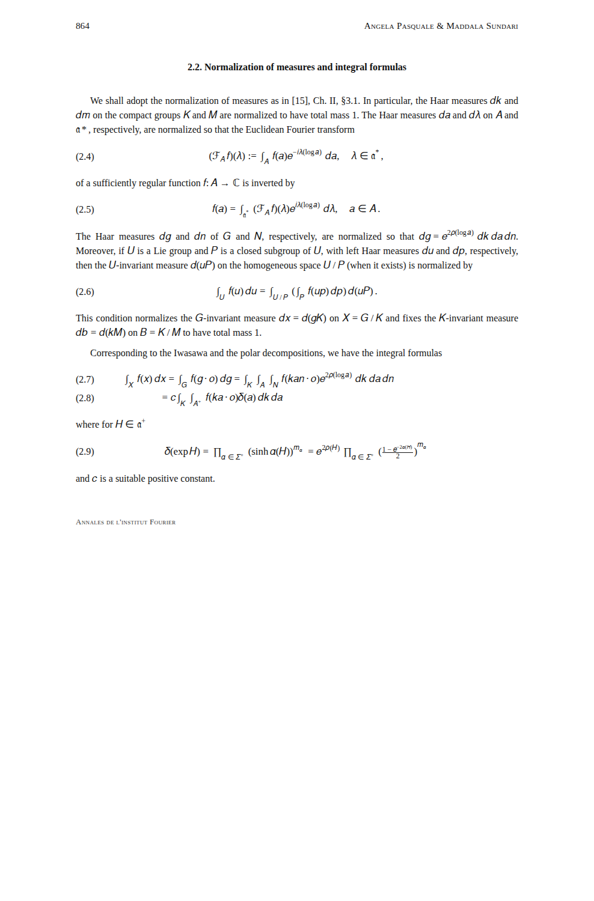864 Angela Pasquale & Maddala Sundari
2.2. Normalization of measures and integral formulas
We shall adopt the normalization of measures as in [15], Ch. II, §3.1. In particular, the Haar measures dk and dm on the compact groups K and M are normalized to have total mass 1. The Haar measures da and dλ on A and 𝔞*, respectively, are normalized so that the Euclidean Fourier transform
(2.4) (ℱAf)(λ) := ∫A f(a) e−iλ(loga) da, λ∈𝔞*,
of a sufficiently regular function f:A→ℂ is inverted by
(2.5) f(a) = ∫𝔞* (ℱAf)(λ) eiλ(loga) dλ, a∈A.
The Haar measures dg and dn of G and N, respectively, are normalized so that dg=e2ρ(loga)dkdadn. Moreover, if U is a Lie group and P is a closed subgroup of U, with left Haar measures du and dp, respectively, then the U-invariant measure d(uP) on the homogeneous space U/P (when it exists) is normalized by
(2.6) ∫U f(u)du = ∫U/P ( ∫P f(up)dp ) d(uP).
This condition normalizes the G-invariant measure dx=d(gK) on X=G/K and fixes the K-invariant measure db=d(kM) on B=K/M to have total mass 1.
Corresponding to the Iwasawa and the polar decompositions, we have the integral formulas
(2.7) ∫X f(x)dx = ∫G f(g·o)dg = ∫K ∫A ∫N f(kan·o) e2ρ(loga) dkdadn
(2.8) = c ∫K ∫A+ f(ka·o) δ(a) dkda
where for H∈𝔞+
(2.9) δ(expH) = ∏α∈Σ+ (sinhα(H))mα = e2ρ(H) ∏α∈Σ+ ( 1−e−2α(H) 2 ) mα
and c is a suitable positive constant.
Annales de l'institut Fourier